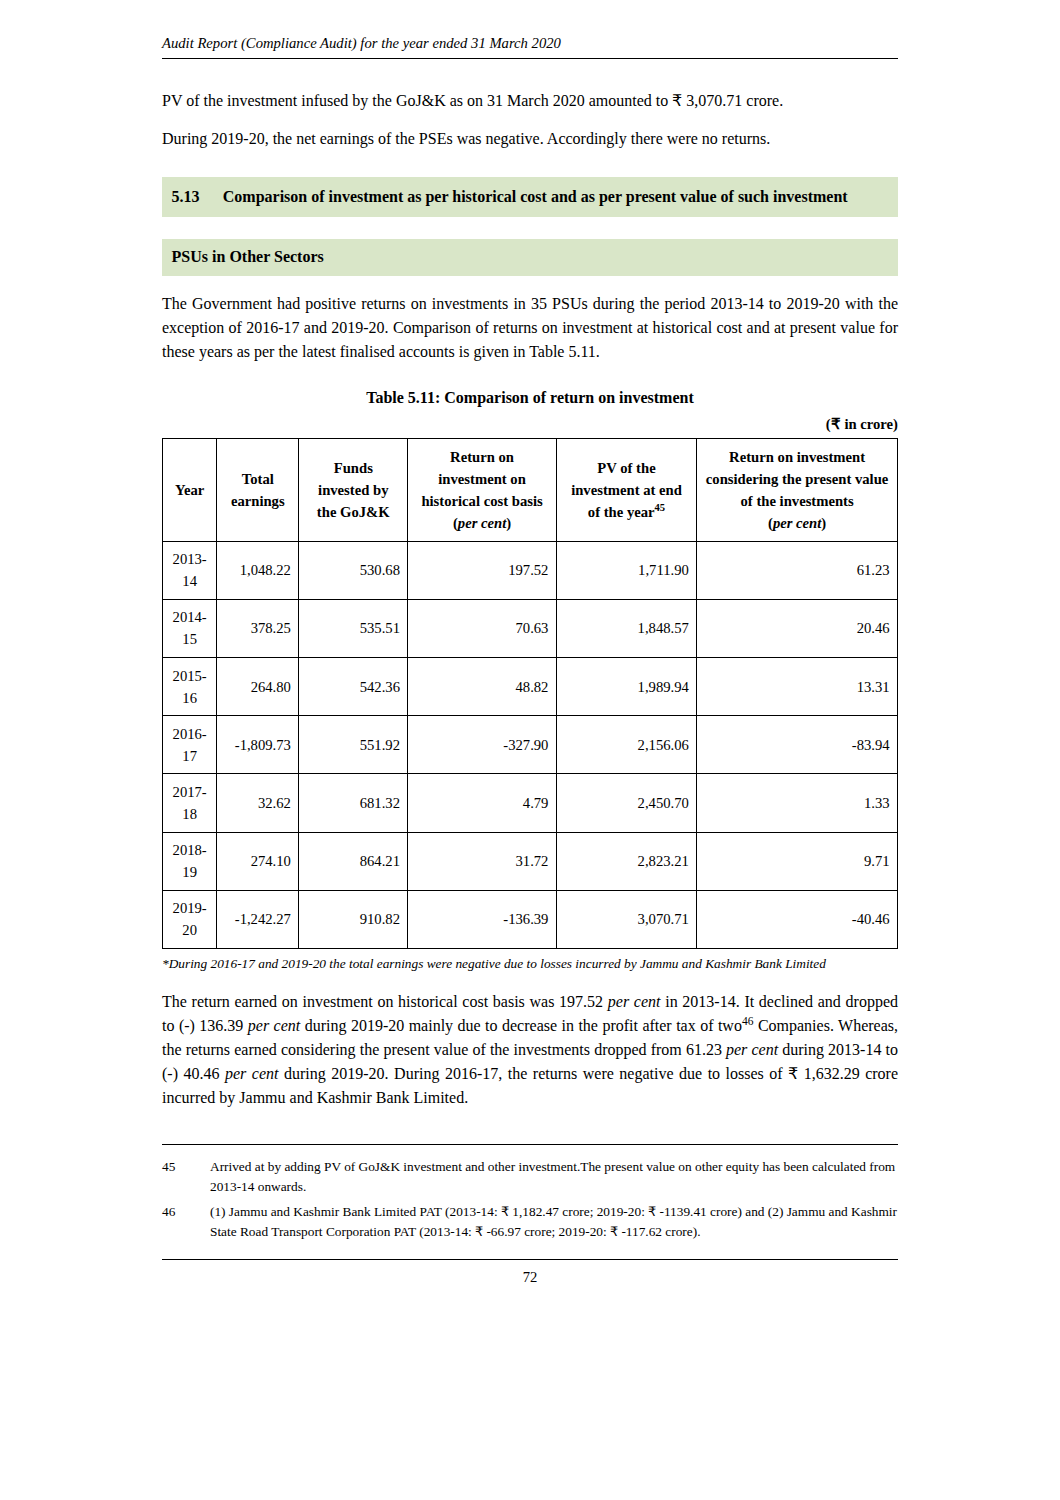Audit Report (Compliance Audit) for the year ended 31 March 2020
PV of the investment infused by the GoJ&K as on 31 March 2020 amounted to ₹ 3,070.71 crore.
During 2019-20, the net earnings of the PSEs was negative. Accordingly there were no returns.
5.13 Comparison of investment as per historical cost and as per present value of such investment
PSUs in Other Sectors
The Government had positive returns on investments in 35 PSUs during the period 2013-14 to 2019-20 with the exception of 2016-17 and 2019-20. Comparison of returns on investment at historical cost and at present value for these years as per the latest finalised accounts is given in Table 5.11.
Table 5.11: Comparison of return on investment
(₹ in crore)
| Year | Total earnings | Funds invested by the GoJ&K | Return on investment on historical cost basis ( per cent ) | PV of the investment at end of the year 45 | Return on investment considering the present value of the investments ( per cent ) |
| --- | --- | --- | --- | --- | --- |
| 2013-14 | 1,048.22 | 530.68 | 197.52 | 1,711.90 | 61.23 |
| 2014-15 | 378.25 | 535.51 | 70.63 | 1,848.57 | 20.46 |
| 2015-16 | 264.80 | 542.36 | 48.82 | 1,989.94 | 13.31 |
| 2016-17 | -1,809.73 | 551.92 | -327.90 | 2,156.06 | -83.94 |
| 2017-18 | 32.62 | 681.32 | 4.79 | 2,450.70 | 1.33 |
| 2018-19 | 274.10 | 864.21 | 31.72 | 2,823.21 | 9.71 |
| 2019-20 | -1,242.27 | 910.82 | -136.39 | 3,070.71 | -40.46 |
*During 2016-17 and 2019-20 the total earnings were negative due to losses incurred by Jammu and Kashmir Bank Limited
The return earned on investment on historical cost basis was 197.52 per cent in 2013-14. It declined and dropped to (-) 136.39 per cent during 2019-20 mainly due to decrease in the profit after tax of two46 Companies. Whereas, the returns earned considering the present value of the investments dropped from 61.23 per cent during 2013-14 to (-) 40.46 per cent during 2019-20. During 2016-17, the returns were negative due to losses of ₹ 1,632.29 crore incurred by Jammu and Kashmir Bank Limited.
45 Arrived at by adding PV of GoJ&K investment and other investment.The present value on other equity has been calculated from 2013-14 onwards.
46(1) Jammu and Kashmir Bank Limited PAT (2013-14: ₹ 1,182.47 crore; 2019-20: ₹ -1139.41 crore) and (2) Jammu and Kashmir State Road Transport Corporation PAT (2013-14: ₹ -66.97 crore; 2019-20: ₹ -117.62 crore).
72